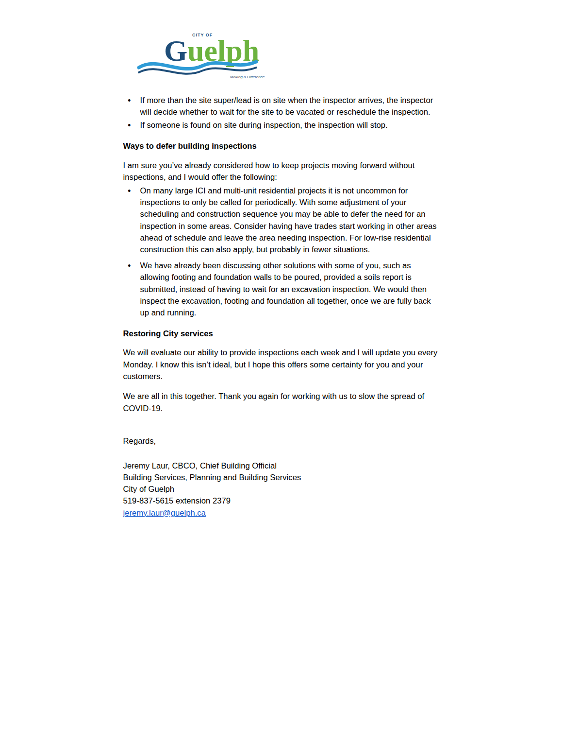CITY OF G uelph Making a Difference
If more than the site super/lead is on site when the inspector arrives, the inspector will decide whether to wait for the site to be vacated or reschedule the inspection.
If someone is found on site during inspection, the inspection will stop.
Ways to defer building inspections
I am sure you’ve already considered how to keep projects moving forward without inspections, and I would offer the following:
On many large ICI and multi-unit residential projects it is not uncommon for inspections to only be called for periodically. With some adjustment of your scheduling and construction sequence you may be able to defer the need for an inspection in some areas. Consider having have trades start working in other areas ahead of schedule and leave the area needing inspection. For low-rise residential construction this can also apply, but probably in fewer situations.
We have already been discussing other solutions with some of you, such as allowing footing and foundation walls to be poured, provided a soils report is submitted, instead of having to wait for an excavation inspection. We would then inspect the excavation, footing and foundation all together, once we are fully back up and running.
Restoring City services
We will evaluate our ability to provide inspections each week and I will update you every Monday. I know this isn’t ideal, but I hope this offers some certainty for you and your customers.
We are all in this together. Thank you again for working with us to slow the spread of COVID-19.
Regards,
Jeremy Laur, CBCO, Chief Building Official
Building Services, Planning and Building Services
City of Guelph
519-837-5615 extension 2379
jeremy.laur@guelph.ca